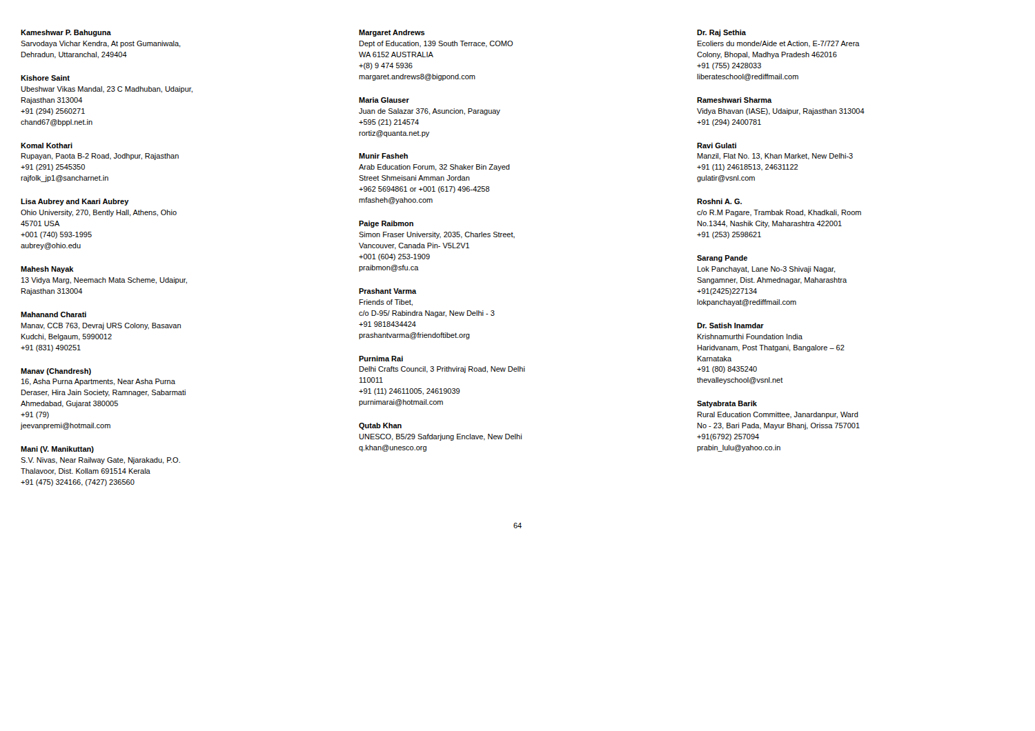Kameshwar P. Bahuguna
Sarvodaya Vichar Kendra, At post Gumaniwala,
Dehradun, Uttaranchal, 249404
Kishore Saint
Ubeshwar Vikas Mandal, 23 C Madhuban, Udaipur,
Rajasthan 313004
+91 (294) 2560271
chand67@bppl.net.in
Komal Kothari
Rupayan, Paota B-2 Road, Jodhpur, Rajasthan
+91 (291) 2545350
rajfolk_jp1@sancharnet.in
Lisa Aubrey and Kaari Aubrey
Ohio University, 270, Bently Hall, Athens, Ohio
45701 USA
+001 (740) 593-1995
aubrey@ohio.edu
Mahesh Nayak
13 Vidya Marg, Neemach Mata Scheme, Udaipur,
Rajasthan 313004
Mahanand Charati
Manav, CCB 763, Devraj URS Colony, Basavan
Kudchi, Belgaum, 5990012
+91 (831) 490251
Manav (Chandresh)
16, Asha Purna Apartments, Near Asha Purna
Deraser, Hira Jain Society, Ramnager, Sabarmati
Ahmedabad, Gujarat 380005
+91 (79)
jeevanpremi@hotmail.com
Mani (V. Manikuttan)
S.V. Nivas, Near Railway Gate, Njarakadu, P.O.
Thalavoor, Dist. Kollam 691514 Kerala
+91 (475) 324166, (7427) 236560
Margaret Andrews
Dept of Education, 139 South Terrace, COMO
WA 6152 AUSTRALIA
+(8) 9 474 5936
margaret.andrews8@bigpond.com
Maria Glauser
Juan de Salazar 376, Asuncion, Paraguay
+595 (21) 214574
rortiz@quanta.net.py
Munir Fasheh
Arab Education Forum, 32 Shaker Bin Zayed
Street Shmeisani Amman Jordan
+962 5694861 or +001 (617) 496-4258
mfasheh@yahoo.com
Paige Raibmon
Simon Fraser University, 2035, Charles Street,
Vancouver, Canada Pin- V5L2V1
+001 (604) 253-1909
praibmon@sfu.ca
Prashant Varma
Friends of Tibet,
c/o D-95/ Rabindra Nagar, New Delhi - 3
+91 9818434424
prashantvarma@friendoftibet.org
Purnima Rai
Delhi Crafts Council, 3 Prithviraj Road, New Delhi
110011
+91 (11) 24611005, 24619039
purnimarai@hotmail.com
Qutab Khan
UNESCO, B5/29 Safdarjung Enclave, New Delhi
q.khan@unesco.org
Dr. Raj Sethia
Ecoliers du monde/Aide et Action, E-7/727 Arera
Colony, Bhopal, Madhya Pradesh 462016
+91 (755) 2428033
liberateschool@rediffmail.com
Rameshwari Sharma
Vidya Bhavan (IASE), Udaipur, Rajasthan 313004
+91 (294) 2400781
Ravi Gulati
Manzil, Flat No. 13, Khan Market, New Delhi-3
+91 (11) 24618513, 24631122
gulatir@vsnl.com
Roshni A. G.
c/o R.M Pagare, Trambak Road, Khadkali, Room
No.1344, Nashik City, Maharashtra 422001
+91 (253) 2598621
Sarang Pande
Lok Panchayat, Lane No-3 Shivaji Nagar,
Sangamner, Dist. Ahmednagar, Maharashtra
+91(2425)227134
lokpanchayat@rediffmail.com
Dr. Satish Inamdar
Krishnamurthi Foundation India
Haridvanam, Post Thatgani, Bangalore – 62
Karnataka
+91 (80) 8435240
thevalleyschool@vsnl.net
Satyabrata Barik
Rural Education Committee, Janardanpur, Ward
No - 23, Bari Pada, Mayur Bhanj, Orissa 757001
+91(6792) 257094
prabin_lulu@yahoo.co.in
64